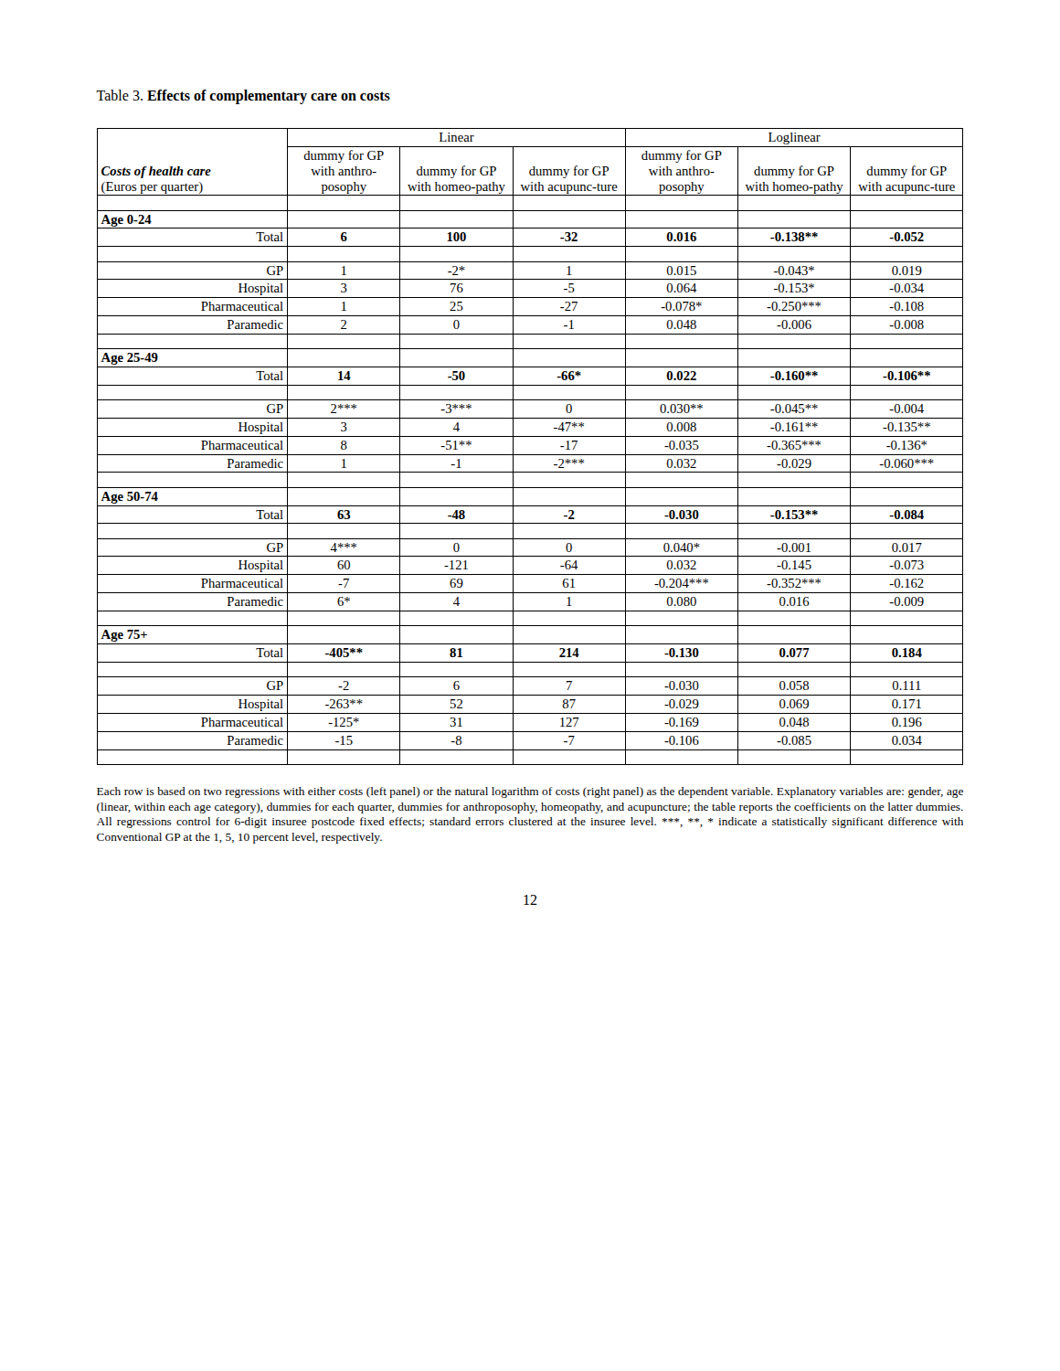Table 3. Effects of complementary care on costs
| Costs of health care (Euros per quarter) | Linear | Loglinear |
| dummy for GP with anthro-posophy | dummy for GP with homeo-pathy | dummy for GP with acupunc-ture | dummy for GP with anthro-posophy | dummy for GP with homeo-pathy | dummy for GP with acupunc-ture |
| Age 0-24 | | | | | | |
| Total | 6 | 100 | -32 | 0.016 | -0.138** | -0.052 |
| GP | 1 | -2* | 1 | 0.015 | -0.043* | 0.019 |
| Hospital | 3 | 76 | -5 | 0.064 | -0.153* | -0.034 |
| Pharmaceutical | 1 | 25 | -27 | -0.078* | -0.250*** | -0.108 |
| Paramedic | 2 | 0 | -1 | 0.048 | -0.006 | -0.008 |
| Age 25-49 | | | | | | |
| Total | 14 | -50 | -66* | 0.022 | -0.160** | -0.106** |
| GP | 2*** | -3*** | 0 | 0.030** | -0.045** | -0.004 |
| Hospital | 3 | 4 | -47** | 0.008 | -0.161** | -0.135** |
| Pharmaceutical | 8 | -51** | -17 | -0.035 | -0.365*** | -0.136* |
| Paramedic | 1 | -1 | -2*** | 0.032 | -0.029 | -0.060*** |
| Age 50-74 | | | | | | |
| Total | 63 | -48 | -2 | -0.030 | -0.153** | -0.084 |
| GP | 4*** | 0 | 0 | 0.040* | -0.001 | 0.017 |
| Hospital | 60 | -121 | -64 | 0.032 | -0.145 | -0.073 |
| Pharmaceutical | -7 | 69 | 61 | -0.204*** | -0.352*** | -0.162 |
| Paramedic | 6* | 4 | 1 | 0.080 | 0.016 | -0.009 |
| Age 75+ | | | | | | |
| Total | -405** | 81 | 214 | -0.130 | 0.077 | 0.184 |
| GP | -2 | 6 | 7 | -0.030 | 0.058 | 0.111 |
| Hospital | -263** | 52 | 87 | -0.029 | 0.069 | 0.171 |
| Pharmaceutical | -125* | 31 | 127 | -0.169 | 0.048 | 0.196 |
| Paramedic | -15 | -8 | -7 | -0.106 | -0.085 | 0.034 |
Each row is based on two regressions with either costs (left panel) or the natural logarithm of costs (right panel) as the dependent variable. Explanatory variables are: gender, age (linear, within each age category), dummies for each quarter, dummies for anthroposophy, homeopathy, and acupuncture; the table reports the coefficients on the latter dummies. All regressions control for 6-digit insuree postcode fixed effects; standard errors clustered at the insuree level. ***, **, * indicate a statistically significant difference with Conventional GP at the 1, 5, 10 percent level, respectively.
12